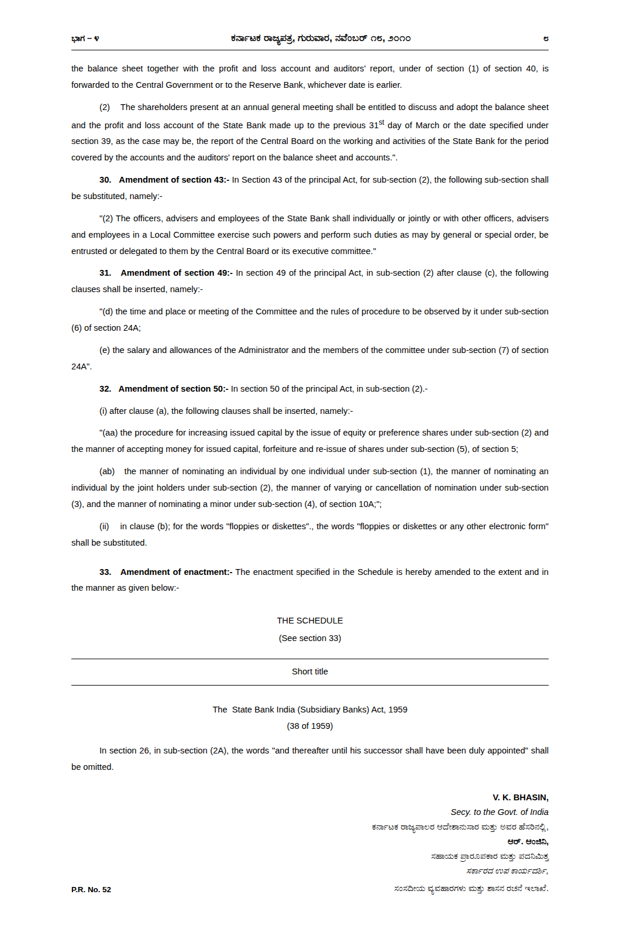ಭಾಗ – ೪ ಕರ್ನಾಟಕ ರಾಜ್ಯಪತ್ರ, ಗುರುವಾರ, ನವೆಂಬರ್ ೧೮, ೨೦೧೦ ೮
the balance sheet together with the profit and loss account and auditors' report, under of section (1) of section 40, is forwarded to the Central Government or to the Reserve Bank, whichever date is earlier.
(2) The shareholders present at an annual general meeting shall be entitled to discuss and adopt the balance sheet and the profit and loss account of the State Bank made up to the previous 31st day of March or the date specified under section 39, as the case may be, the report of the Central Board on the working and activities of the State Bank for the period covered by the accounts and the auditors' report on the balance sheet and accounts.".
30. Amendment of section 43:- In Section 43 of the principal Act, for sub-section (2), the following sub-section shall be substituted, namely:-
"(2) The officers, advisers and employees of the State Bank shall individually or jointly or with other officers, advisers and employees in a Local Committee exercise such powers and perform such duties as may by general or special order, be entrusted or delegated to them by the Central Board or its executive committee."
31. Amendment of section 49:- In section 49 of the principal Act, in sub-section (2) after clause (c), the following clauses shall be inserted, namely:-
"(d) the time and place or meeting of the Committee and the rules of procedure to be observed by it under sub-section (6) of section 24A;
(e) the salary and allowances of the Administrator and the members of the committee under sub-section (7) of section 24A".
32. Amendment of section 50:- In section 50 of the principal Act, in sub-section (2).-
(i) after clause (a), the following clauses shall be inserted, namely:-
"(aa) the procedure for increasing issued capital by the issue of equity or preference shares under sub-section (2) and the manner of accepting money for issued capital, forfeiture and re-issue of shares under sub-section (5), of section 5;
(ab) the manner of nominating an individual by one individual under sub-section (1), the manner of nominating an individual by the joint holders under sub-section (2), the manner of varying or cancellation of nomination under sub-section (3), and the manner of nominating a minor under sub-section (4), of section 10A;";
(ii) in clause (b); for the words "floppies or diskettes"., the words "floppies or diskettes or any other electronic form" shall be substituted.
33. Amendment of enactment:- The enactment specified in the Schedule is hereby amended to the extent and in the manner as given below:-
THE SCHEDULE
(See section 33)
Short title
The State Bank India (Subsidiary Banks) Act, 1959
(38 of 1959)
In section 26, in sub-section (2A), the words "and thereafter until his successor shall have been duly appointed" shall be omitted.
V. K. BHASIN,
Secy. to the Govt. of India
ಕರ್ನಾಟಕ ರಾಜ್ಯಪಾಲರ ಆದೇಶಾನುಸಾರ ಮತ್ತು ಅವರ ಹೆಸರಿನಲ್ಲಿ,
ಆರ್. ಆಂಜಿನಿ,
ಸಹಾಯಕ ಪ್ರಾರೂಪಕಾರ ಮತ್ತು ಪದನಿಮಿತ್ತ
ಸರ್ಕಾರದ ಉಪ ಕಾರ್ಯದರ್ಶಿ,
P.R. No. 52 ಸಂಸದೀಯ ವ್ಯವಹಾರಗಳು ಮತ್ತು ಶಾಸನ ರಚನೆ ಇಲಾಖೆ.